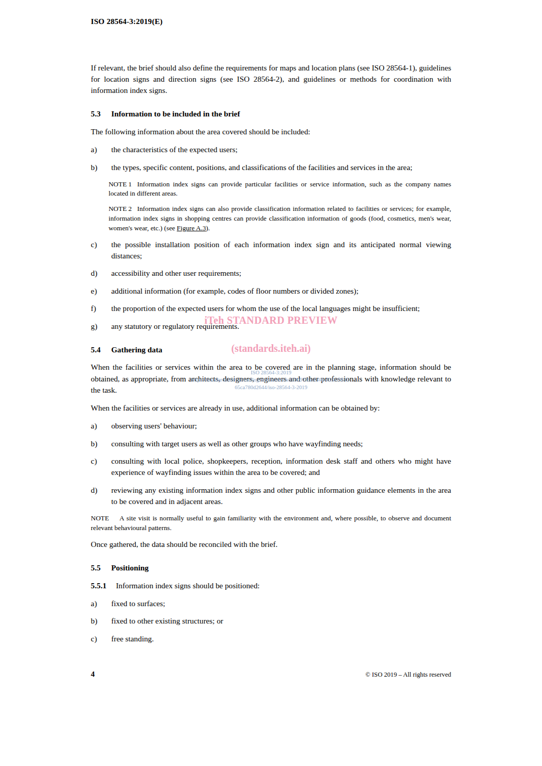ISO 28564-3:2019(E)
If relevant, the brief should also define the requirements for maps and location plans (see ISO 28564-1), guidelines for location signs and direction signs (see ISO 28564-2), and guidelines or methods for coordination with information index signs.
5.3 Information to be included in the brief
The following information about the area covered should be included:
a) the characteristics of the expected users;
b) the types, specific content, positions, and classifications of the facilities and services in the area;
NOTE 1 Information index signs can provide particular facilities or service information, such as the company names located in different areas.
NOTE 2 Information index signs can also provide classification information related to facilities or services; for example, information index signs in shopping centres can provide classification information of goods (food, cosmetics, men's wear, women's wear, etc.) (see Figure A.3).
c) the possible installation position of each information index sign and its anticipated normal viewing distances;
d) accessibility and other user requirements;
e) additional information (for example, codes of floor numbers or divided zones);
f) the proportion of the expected users for whom the use of the local languages might be insufficient;
g) any statutory or regulatory requirements.
5.4 Gathering data
When the facilities or services within the area to be covered are in the planning stage, information should be obtained, as appropriate, from architects, designers, engineers and other professionals with knowledge relevant to the task.
When the facilities or services are already in use, additional information can be obtained by:
a) observing users' behaviour;
b) consulting with target users as well as other groups who have wayfinding needs;
c) consulting with local police, shopkeepers, reception, information desk staff and others who might have experience of wayfinding issues within the area to be covered; and
d) reviewing any existing information index signs and other public information guidance elements in the area to be covered and in adjacent areas.
NOTEA site visit is normally useful to gain familiarity with the environment and, where possible, to observe and document relevant behavioural patterns.
Once gathered, the data should be reconciled with the brief.
5.5 Positioning
5.5.1 Information index signs should be positioned:
a) fixed to surfaces;
b) fixed to other existing structures; or
c) free standing.
iTeh STANDARD PREVIEW
(standards.iteh.ai)
ISO 28564-3:2019
https://standards.iteh.ai/catalog/standards/sist/03097f8a-fd46-455e-9843-
65ca780d2644/iso-28564-3-2019
4
© ISO 2019 – All rights reserved